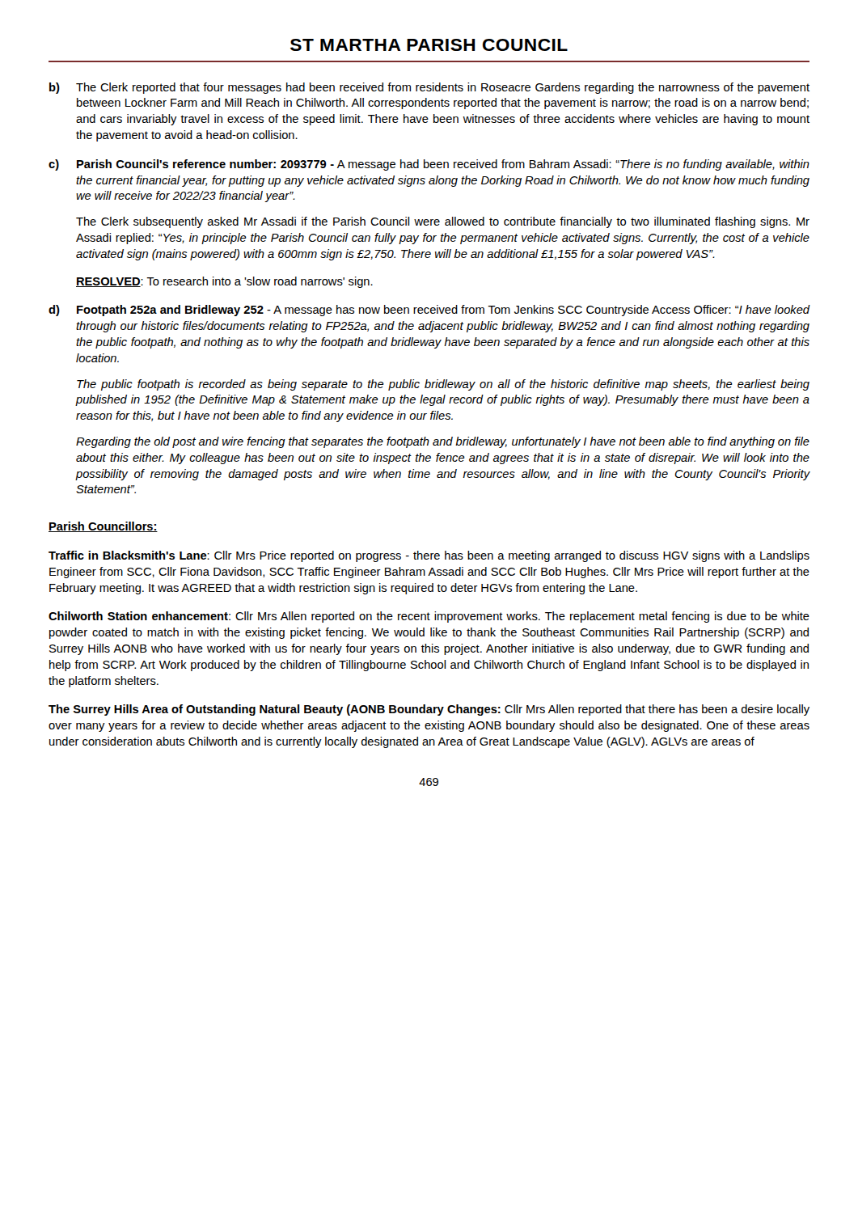ST MARTHA PARISH COUNCIL
b)
The Clerk reported that four messages had been received from residents in Roseacre Gardens regarding the narrowness of the pavement between Lockner Farm and Mill Reach in Chilworth. All correspondents reported that the pavement is narrow; the road is on a narrow bend; and cars invariably travel in excess of the speed limit. There have been witnesses of three accidents where vehicles are having to mount the pavement to avoid a head-on collision.
c)
Parish Council's reference number: 2093779 - A message had been received from Bahram Assadi: “There is no funding available, within the current financial year, for putting up any vehicle activated signs along the Dorking Road in Chilworth. We do not know how much funding we will receive for 2022/23 financial year”.
The Clerk subsequently asked Mr Assadi if the Parish Council were allowed to contribute financially to two illuminated flashing signs. Mr Assadi replied: “Yes, in principle the Parish Council can fully pay for the permanent vehicle activated signs. Currently, the cost of a vehicle activated sign (mains powered) with a 600mm sign is £2,750. There will be an additional £1,155 for a solar powered VAS”.
RESOLVED: To research into a 'slow road narrows' sign.
d)
Footpath 252a and Bridleway 252 - A message has now been received from Tom Jenkins SCC Countryside Access Officer: “I have looked through our historic files/documents relating to FP252a, and the adjacent public bridleway, BW252 and I can find almost nothing regarding the public footpath, and nothing as to why the footpath and bridleway have been separated by a fence and run alongside each other at this location.
The public footpath is recorded as being separate to the public bridleway on all of the historic definitive map sheets, the earliest being published in 1952 (the Definitive Map & Statement make up the legal record of public rights of way). Presumably there must have been a reason for this, but I have not been able to find any evidence in our files.
Regarding the old post and wire fencing that separates the footpath and bridleway, unfortunately I have not been able to find anything on file about this either. My colleague has been out on site to inspect the fence and agrees that it is in a state of disrepair. We will look into the possibility of removing the damaged posts and wire when time and resources allow, and in line with the County Council's Priority Statement”.
Parish Councillors:
Traffic in Blacksmith's Lane: Cllr Mrs Price reported on progress - there has been a meeting arranged to discuss HGV signs with a Landslips Engineer from SCC, Cllr Fiona Davidson, SCC Traffic Engineer Bahram Assadi and SCC Cllr Bob Hughes. Cllr Mrs Price will report further at the February meeting. It was AGREED that a width restriction sign is required to deter HGVs from entering the Lane.
Chilworth Station enhancement: Cllr Mrs Allen reported on the recent improvement works. The replacement metal fencing is due to be white powder coated to match in with the existing picket fencing. We would like to thank the Southeast Communities Rail Partnership (SCRP) and Surrey Hills AONB who have worked with us for nearly four years on this project. Another initiative is also underway, due to GWR funding and help from SCRP. Art Work produced by the children of Tillingbourne School and Chilworth Church of England Infant School is to be displayed in the platform shelters.
The Surrey Hills Area of Outstanding Natural Beauty (AONB Boundary Changes: Cllr Mrs Allen reported that there has been a desire locally over many years for a review to decide whether areas adjacent to the existing AONB boundary should also be designated. One of these areas under consideration abuts Chilworth and is currently locally designated an Area of Great Landscape Value (AGLV). AGLVs are areas of
469